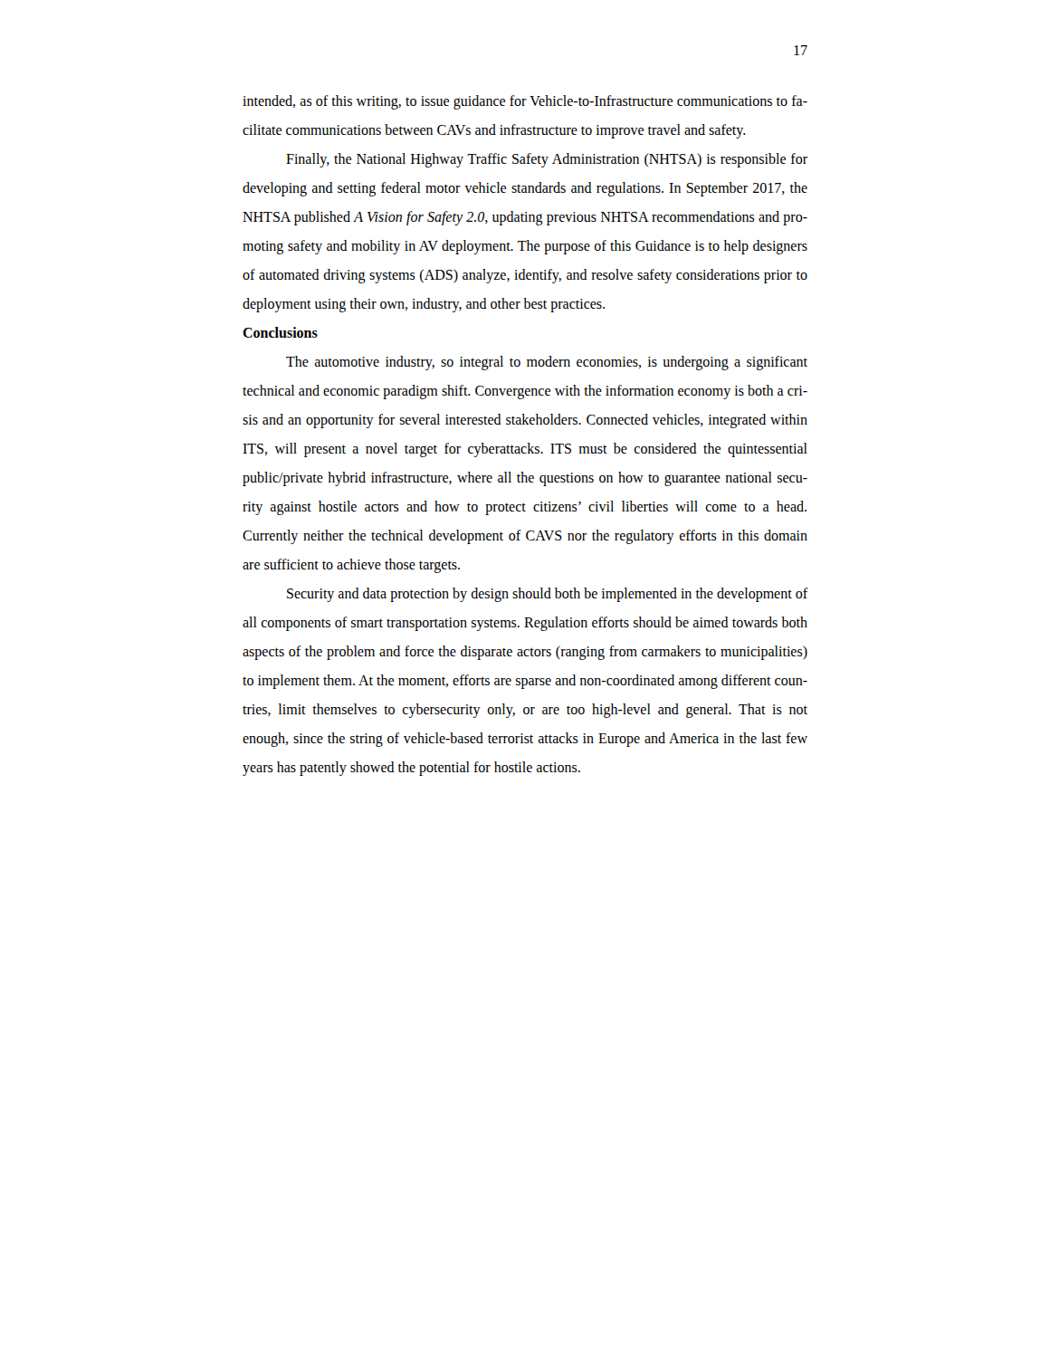17
intended, as of this writing, to issue guidance for Vehicle-to-Infrastructure communications to facilitate communications between CAVs and infrastructure to improve travel and safety.
Finally, the National Highway Traffic Safety Administration (NHTSA) is responsible for developing and setting federal motor vehicle standards and regulations. In September 2017, the NHTSA published A Vision for Safety 2.0, updating previous NHTSA recommendations and promoting safety and mobility in AV deployment. The purpose of this Guidance is to help designers of automated driving systems (ADS) analyze, identify, and resolve safety considerations prior to deployment using their own, industry, and other best practices.
Conclusions
The automotive industry, so integral to modern economies, is undergoing a significant technical and economic paradigm shift. Convergence with the information economy is both a crisis and an opportunity for several interested stakeholders. Connected vehicles, integrated within ITS, will present a novel target for cyberattacks. ITS must be considered the quintessential public/private hybrid infrastructure, where all the questions on how to guarantee national security against hostile actors and how to protect citizens’ civil liberties will come to a head. Currently neither the technical development of CAVS nor the regulatory efforts in this domain are sufficient to achieve those targets.
Security and data protection by design should both be implemented in the development of all components of smart transportation systems. Regulation efforts should be aimed towards both aspects of the problem and force the disparate actors (ranging from carmakers to municipalities) to implement them. At the moment, efforts are sparse and non-coordinated among different countries, limit themselves to cybersecurity only, or are too high-level and general. That is not enough, since the string of vehicle-based terrorist attacks in Europe and America in the last few years has patently showed the potential for hostile actions.